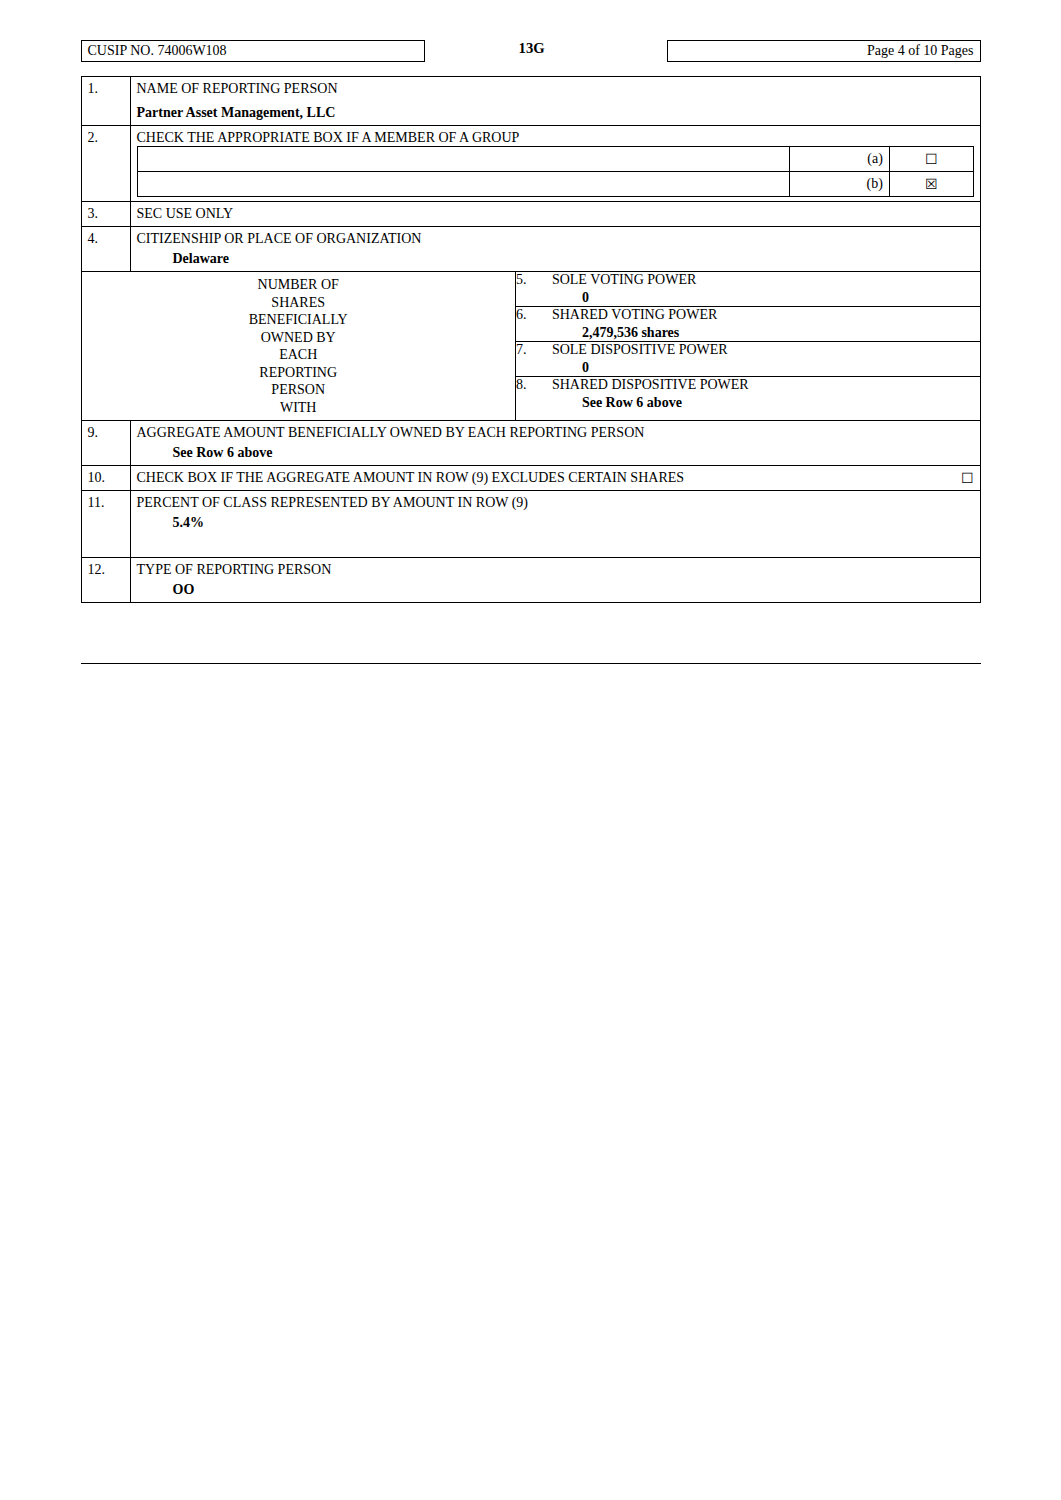| CUSIP NO. 74006W108 | 13G | Page 4 of 10 Pages |
| 1. | NAME OF REPORTING PERSON Partner Asset Management, LLC |
| 2. | CHECK THE APPROPRIATE BOX IF A MEMBER OF A GROUP / / (a) / ☐ / / / (b) / ☒ / |
| 3. | SEC USE ONLY |
| 4. | CITIZENSHIP OR PLACE OF ORGANIZATION Delaware |
| NUMBER OF SHARES BENEFICIALLY OWNED BY EACH REPORTING PERSON WITH | / 5. / SOLE VOTING POWER 0 / / 6. / SHARED VOTING POWER 2,479,536 shares / / 7. / SOLE DISPOSITIVE POWER 0 / / 8. / SHARED DISPOSITIVE POWER See Row 6 above / |
| 9. | AGGREGATE AMOUNT BENEFICIALLY OWNED BY EACH REPORTING PERSON See Row 6 above |
| 10. | / CHECK BOX IF THE AGGREGATE AMOUNT IN ROW (9) EXCLUDES CERTAIN SHARES / ☐ / |
| 11. | PERCENT OF CLASS REPRESENTED BY AMOUNT IN ROW (9) 5.4% |
| 12. | TYPE OF REPORTING PERSON OO |